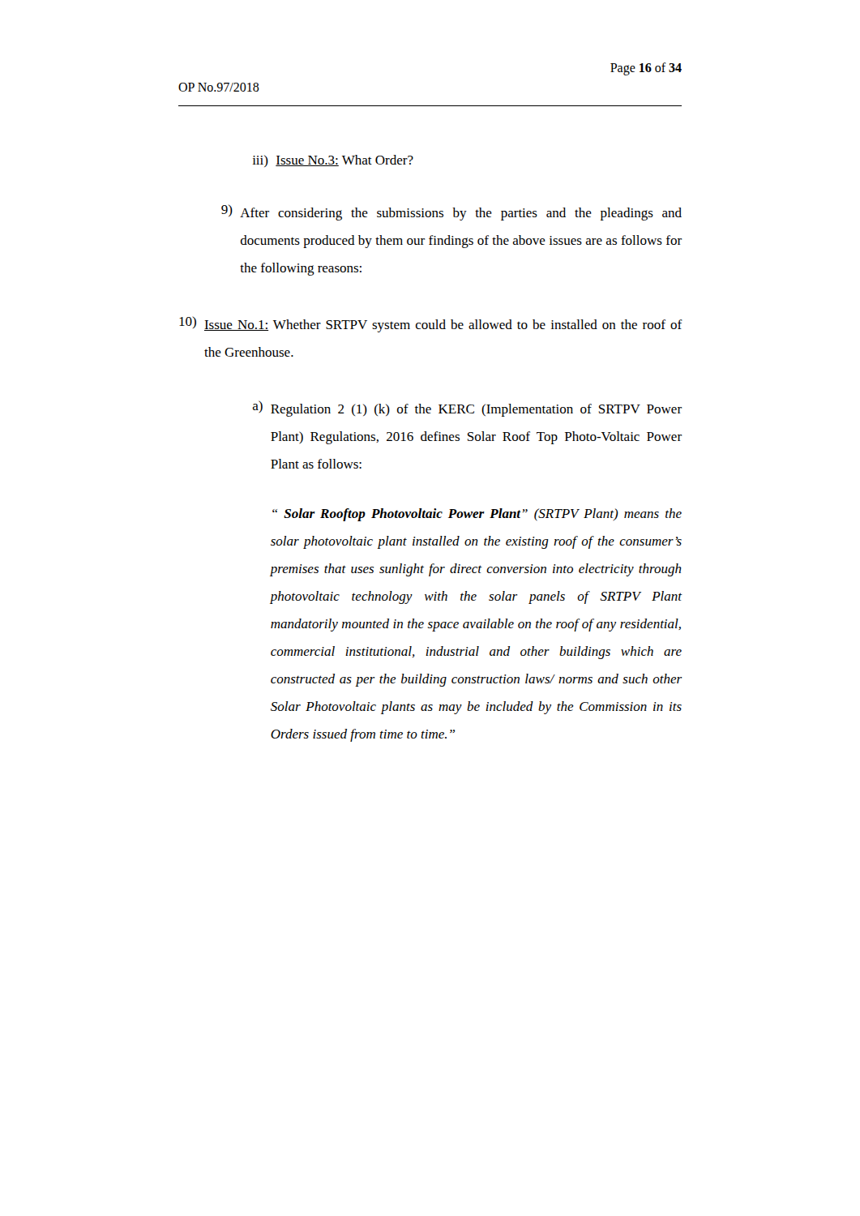Page 16 of 34
OP No.97/2018
iii)
Issue No.3: What Order?
9)
After considering the submissions by the parties and the pleadings and documents produced by them our findings of the above issues are as follows for the following reasons:
10)
Issue No.1: Whether SRTPV system could be allowed to be installed on the roof of the Greenhouse.
a)
Regulation 2 (1) (k) of the KERC (Implementation of SRTPV Power Plant) Regulations, 2016 defines Solar Roof Top Photo-Voltaic Power Plant as follows:
“ Solar Rooftop Photovoltaic Power Plant” (SRTPV Plant) means the solar photovoltaic plant installed on the existing roof of the consumer’s premises that uses sunlight for direct conversion into electricity through photovoltaic technology with the solar panels of SRTPV Plant mandatorily mounted in the space available on the roof of any residential, commercial institutional, industrial and other buildings which are constructed as per the building construction laws/ norms and such other Solar Photovoltaic plants as may be included by the Commission in its Orders issued from time to time.”